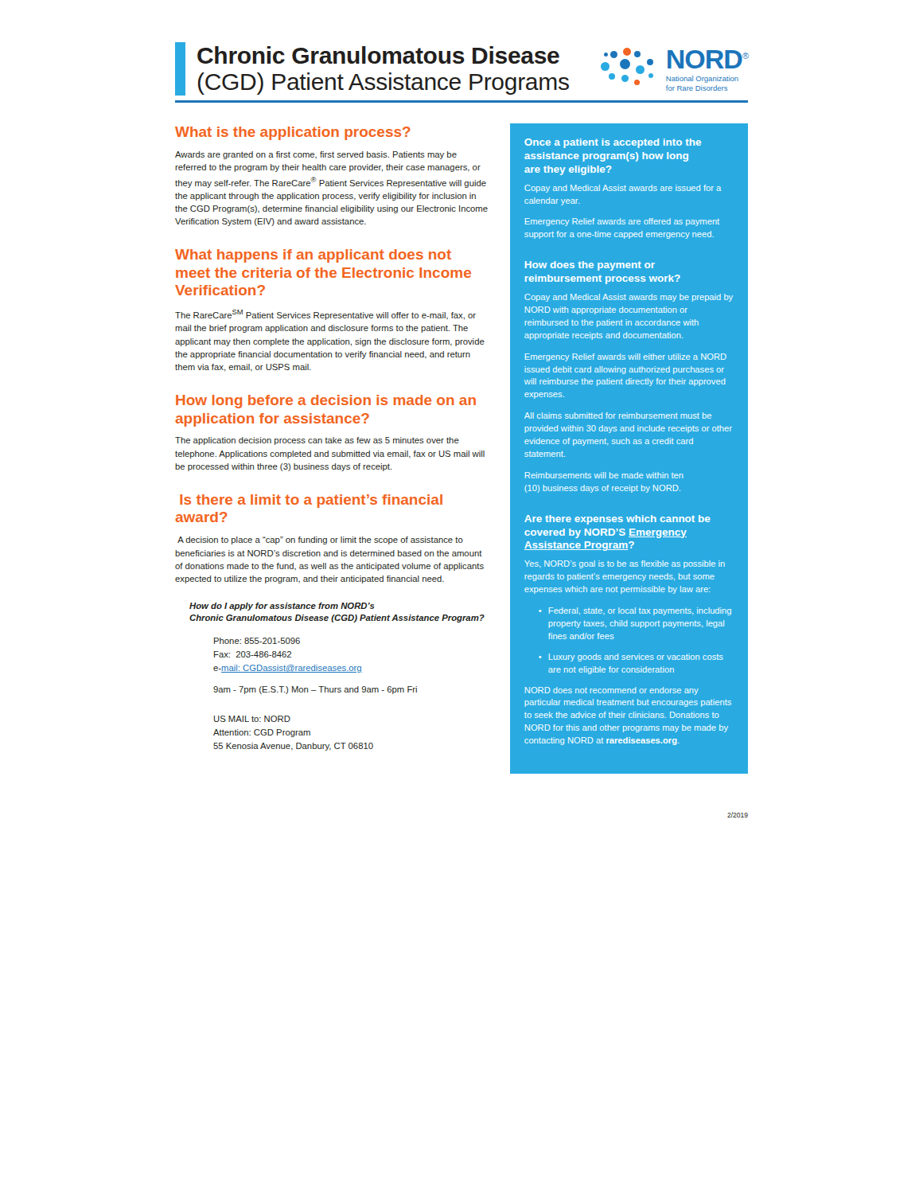Chronic Granulomatous Disease
(CGD) Patient Assistance Programs
NORD®
National Organization
for Rare Disorders
What is the application process?
Awards are granted on a first come, first served basis. Patients may be referred to the program by their health care provider, their case managers, or they may self-refer. The RareCare® Patient Services Representative will guide the applicant through the application process, verify eligibility for inclusion in the CGD Program(s), determine financial eligibility using our Electronic Income Verification System (EIV) and award assistance.
What happens if an applicant does not meet the criteria of the Electronic Income Verification?
The RareCareSM Patient Services Representative will offer to e-mail, fax, or mail the brief program application and disclosure forms to the patient. The applicant may then complete the application, sign the disclosure form, provide the appropriate financial documentation to verify financial need, and return them via fax, email, or USPS mail.
How long before a decision is made on an application for assistance?
The application decision process can take as few as 5 minutes over the telephone. Applications completed and submitted via email, fax or US mail will be processed within three (3) business days of receipt.
Is there a limit to a patient’s financial award?
A decision to place a “cap” on funding or limit the scope of assistance to beneficiaries is at NORD’s discretion and is determined based on the amount of donations made to the fund, as well as the anticipated volume of applicants expected to utilize the program, and their anticipated financial need.
How do I apply for assistance from NORD’s
Chronic Granulomatous Disease (CGD) Patient Assistance Program?
Phone: 855-201-5096
Fax: 203-486-8462
e-mail: CGDassist@rarediseases.org
9am - 7pm (E.S.T.) Mon – Thurs and 9am - 6pm Fri
US MAIL to: NORD
Attention: CGD Program
55 Kenosia Avenue, Danbury, CT 06810
Once a patient is accepted into the assistance program(s) how long
are they eligible?
Copay and Medical Assist awards are issued for a calendar year.
Emergency Relief awards are offered as payment support for a one-time capped emergency need.
How does the payment or reimbursement process work?
Copay and Medical Assist awards may be prepaid by NORD with appropriate documentation or reimbursed to the patient in accordance with appropriate receipts and documentation.
Emergency Relief awards will either utilize a NORD issued debit card allowing authorized purchases or will reimburse the patient directly for their approved expenses.
All claims submitted for reimbursement must be provided within 30 days and include receipts or other evidence of payment, such as a credit card statement.
Reimbursements will be made within ten
(10) business days of receipt by NORD.
Are there expenses which cannot be covered by NORD’S Emergency Assistance Program?
Yes, NORD’s goal is to be as flexible as possible in regards to patient’s emergency needs, but some expenses which are not permissible by law are:
Federal, state, or local tax payments, including property taxes, child support payments, legal fines and/or fees
Luxury goods and services or vacation costs are not eligible for consideration
NORD does not recommend or endorse any particular medical treatment but encourages patients to seek the advice of their clinicians. Donations to NORD for this and other programs may be made by contacting NORD at rarediseases.org.
2/2019